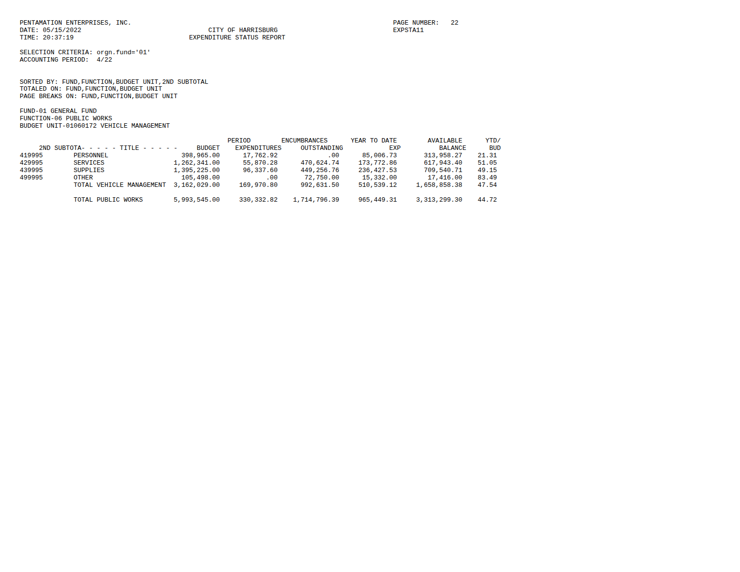PENTAMATION ENTERPRISES, INC.                                                                    PAGE NUMBER:   22
DATE: 05/15/2022                                 CITY OF HARRISBURG                              EXPSTA11
TIME: 20:37:19                              EXPENDITURE STATUS REPORT

SELECTION CRITERIA: orgn.fund='01'
ACCOUNTING PERIOD:  4/22


SORTED BY: FUND,FUNCTION,BUDGET UNIT,2ND SUBTOTAL
TOTALED ON: FUND,FUNCTION,BUDGET UNIT
PAGE BREAKS ON: FUND,FUNCTION,BUDGET UNIT

FUND-01 GENERAL FUND
FUNCTION-06 PUBLIC WORKS
BUDGET UNIT-01060172 VEHICLE MANAGEMENT

                                                      PERIOD        ENCUMBRANCES      YEAR TO DATE        AVAILABLE      YTD/
     2ND SUBTOTA- - - - - TITLE - - - - -     BUDGET    EXPENDITURES     OUTSTANDING            EXP          BALANCE      BUD
419995        PERSONNEL                   398,965.00      17,762.92             .00      85,006.73       313,958.27    21.31
429995        SERVICES                  1,262,341.00      55,870.28      470,624.74     173,772.86       617,943.40    51.05
439995        SUPPLIES                  1,395,225.00      96,337.60      449,256.76     236,427.53       709,540.71    49.15
499995        OTHER                       105,498.00            .00       72,750.00      15,332.00        17,416.00    83.49
              TOTAL VEHICLE MANAGEMENT  3,162,029.00     169,970.80      992,631.50     510,539.12     1,658,858.38    47.54

              TOTAL PUBLIC WORKS        5,993,545.00     330,332.82    1,714,796.39     965,449.31     3,313,299.30    44.72